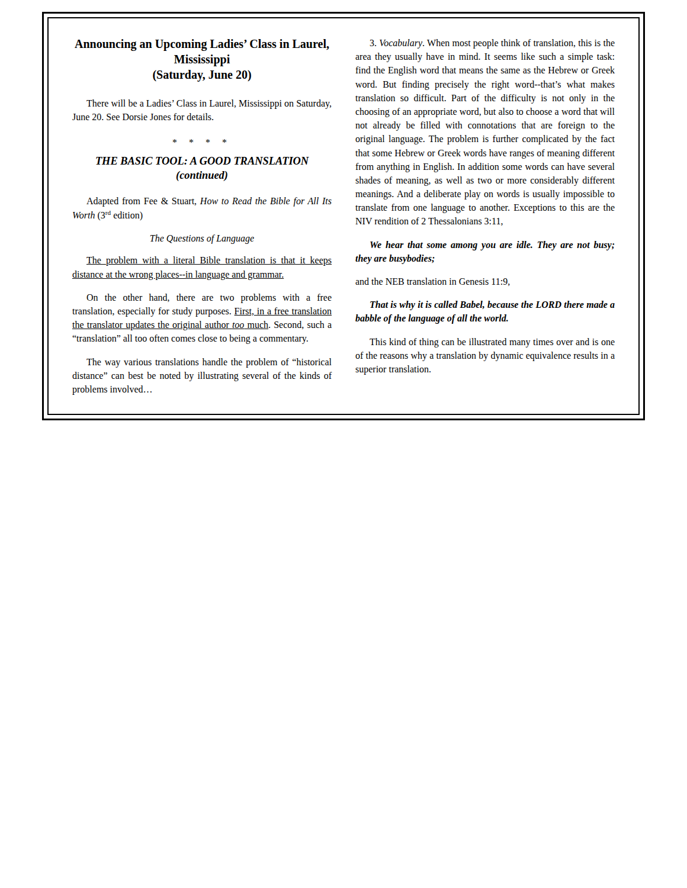Announcing an Upcoming Ladies’ Class in Laurel, Mississippi
(Saturday, June 20)
There will be a Ladies’ Class in Laurel, Mississippi on Saturday, June 20. See Dorsie Jones for details.
* * * *
THE BASIC TOOL: A GOOD TRANSLATION (continued)
Adapted from Fee & Stuart, How to Read the Bible for All Its Worth (3rd edition)
The Questions of Language
The problem with a literal Bible translation is that it keeps distance at the wrong places--in language and grammar.
On the other hand, there are two problems with a free translation, especially for study purposes. First, in a free translation the translator updates the original author too much. Second, such a “translation” all too often comes close to being a commentary.
The way various translations handle the problem of “historical distance” can best be noted by illustrating several of the kinds of problems involved…
3. Vocabulary. When most people think of translation, this is the area they usually have in mind. It seems like such a simple task: find the English word that means the same as the Hebrew or Greek word. But finding precisely the right word--that’s what makes translation so difficult. Part of the difficulty is not only in the choosing of an appropriate word, but also to choose a word that will not already be filled with connotations that are foreign to the original language. The problem is further complicated by the fact that some Hebrew or Greek words have ranges of meaning different from anything in English. In addition some words can have several shades of meaning, as well as two or more considerably different meanings. And a deliberate play on words is usually impossible to translate from one language to another. Exceptions to this are the NIV rendition of 2 Thessalonians 3:11,
We hear that some among you are idle. They are not busy; they are busybodies;
and the NEB translation in Genesis 11:9,
That is why it is called Babel, because the LORD there made a babble of the language of all the world.
This kind of thing can be illustrated many times over and is one of the reasons why a translation by dynamic equivalence results in a superior translation.